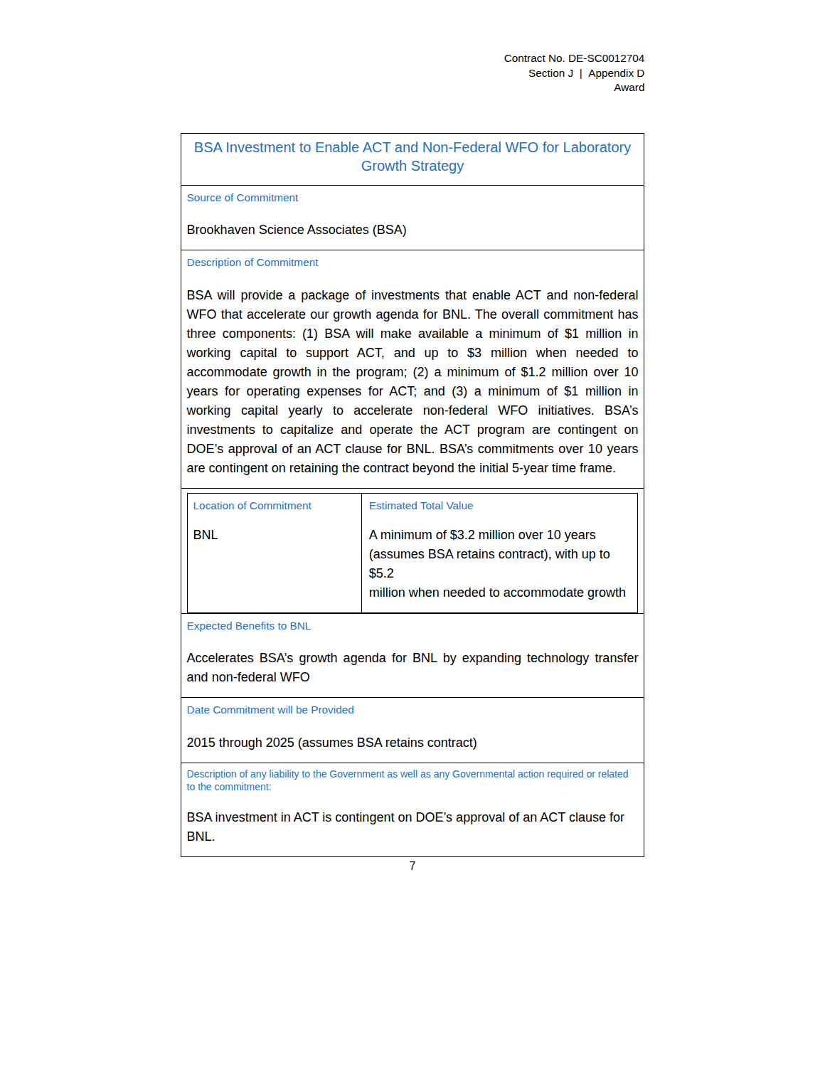Contract No. DE-SC0012704
Section J | Appendix D
Award
| BSA Investment to Enable ACT and Non-Federal WFO for Laboratory Growth Strategy |
| Source of Commitment Brookhaven Science Associates (BSA) |
| Description of Commitment BSA will provide a package of investments that enable ACT and non-federal WFO that accelerate our growth agenda for BNL. The overall commitment has three components: (1) BSA will make available a minimum of $1 million in working capital to support ACT, and up to $3 million when needed to accommodate growth in the program; (2) a minimum of $1.2 million over 10 years for operating expenses for ACT; and (3) a minimum of $1 million in working capital yearly to accelerate non-federal WFO initiatives. BSA’s investments to capitalize and operate the ACT program are contingent on DOE’s approval of an ACT clause for BNL. BSA’s commitments over 10 years are contingent on retaining the contract beyond the initial 5-year time frame. |
| / Location of Commitment BNL / Estimated Total Value A minimum of $3.2 million over 10 years (assumes BSA retains contract), with up to $5.2 million when needed to accommodate growth / |
| Expected Benefits to BNL Accelerates BSA’s growth agenda for BNL by expanding technology transfer and non-federal WFO |
| Date Commitment will be Provided 2015 through 2025 (assumes BSA retains contract) |
| Description of any liability to the Government as well as any Governmental action required or related to the commitment: BSA investment in ACT is contingent on DOE’s approval of an ACT clause for BNL. |
7